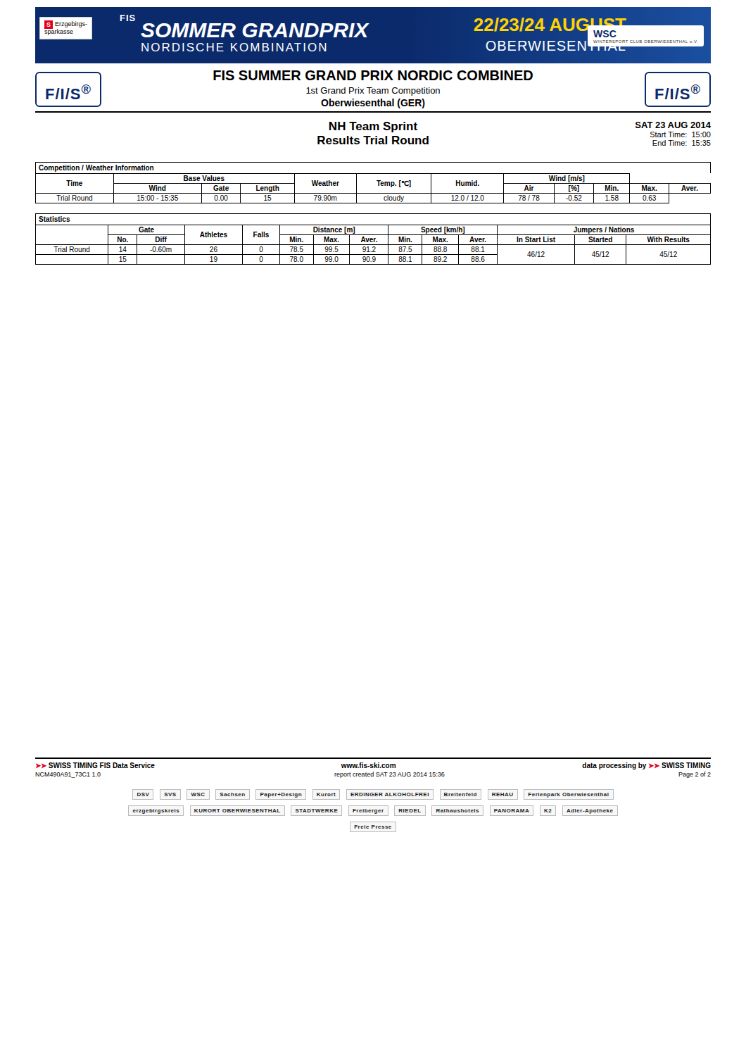SErzgebirgs-
sparkasse
FIS
SOMMER GRANDPRIX
NORDISCHE KOMBINATION
22/23/24 AUGUST
OBERWIESENTHAL
WSCWINTERSPORT CLUB OBERWIESENTHAL e.V.
F/I/S®
F/I/S®
FIS SUMMER GRAND PRIX NORDIC COMBINED
1st Grand Prix Team Competition
Oberwiesenthal (GER)
NH Team Sprint
Results Trial Round
SAT 23 AUG 2014
Start Time: 15:00
End Time: 15:35
Competition / Weather Information
| Time | Base Values | Weather | Temp. [℃] | Humid. | Wind [m/s] |
| --- | --- | --- | --- | --- | --- |
| Wind | Gate | Length | Air | [%] | Min. | Max. | Aver. |
| Trial Round | 15:00 - 15:35 | 0.00 | 15 | 79.90m | cloudy | 12.0 / 12.0 | 78 / 78 | -0.52 | 1.58 | 0.63 |
Statistics
| | Gate | Athletes | Falls | Distance [m] | Speed [km/h] | Jumpers / Nations |
| --- | --- | --- | --- | --- | --- | --- |
| No. | Diff | Min. | Max. | Aver. | Min. | Max. | Aver. | In Start List | Started | With Results |
| Trial Round | 14 | -0.60m | 26 | 0 | 78.5 | 99.5 | 91.2 | 87.5 | 88.8 | 88.1 | 46/12 | 45/12 | 45/12 |
| | 15 | | 19 | 0 | 78.0 | 99.0 | 90.9 | 88.1 | 89.2 | 88.6 |
➤➤ SWISS TIMING FIS Data Service
www.fis-ski.com
data processing by ➤➤ SWISS TIMING
NCM490A91_73C1 1.0
report created SAT 23 AUG 2014 15:36
Page 2 of 2
DSV SVS WSC Sachsen Paper+Design Kurort ERDINGER ALKOHOLFREI Breitenfeld REHAU Ferienpark Oberwiesenthal
erzgebirgskreis KURORT OBERWIESENTHAL STADTWERKE Freiberger RIEDEL Rathaushotels PANORAMA K2 Adler-Apotheke
Freie Presse